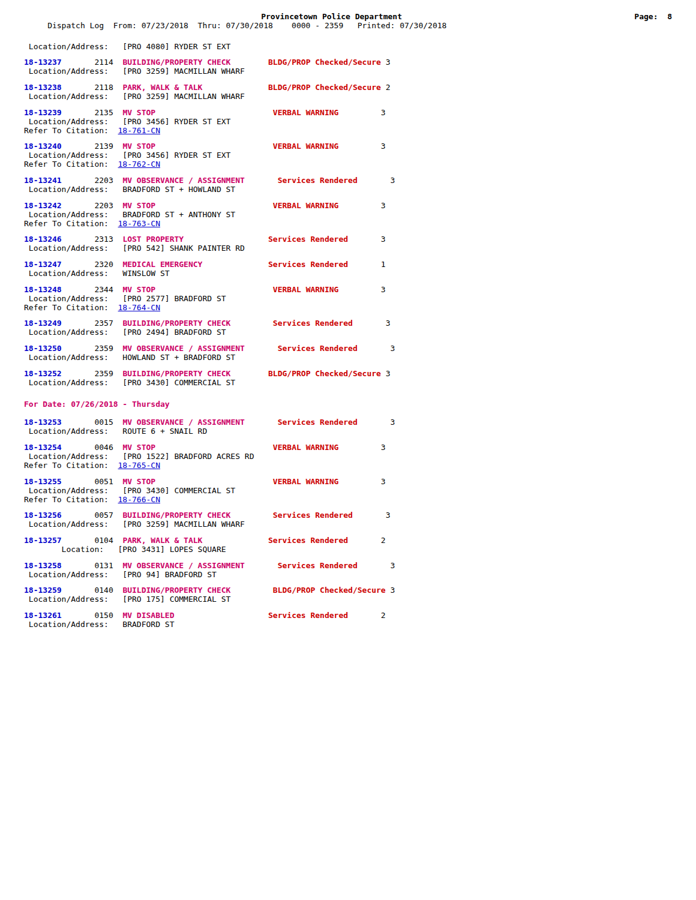Provincetown Police Department Page: 8
Dispatch Log From: 07/23/2018 Thru: 07/30/2018 0000 - 2359 Printed: 07/30/2018
Location/Address: [PRO 4080] RYDER ST EXT
18-13237 2114 BUILDING/PROPERTY CHECK BLDG/PROP Checked/Secure 3
Location/Address: [PRO 3259] MACMILLAN WHARF
18-13238 2118 PARK, WALK & TALK BLDG/PROP Checked/Secure 2
Location/Address: [PRO 3259] MACMILLAN WHARF
18-13239 2135 MV STOP VERBAL WARNING 3
Location/Address: [PRO 3456] RYDER ST EXT
Refer To Citation: 18-761-CN
18-13240 2139 MV STOP VERBAL WARNING 3
Location/Address: [PRO 3456] RYDER ST EXT
Refer To Citation: 18-762-CN
18-13241 2203 MV OBSERVANCE / ASSIGNMENT Services Rendered 3
Location/Address: BRADFORD ST + HOWLAND ST
18-13242 2203 MV STOP VERBAL WARNING 3
Location/Address: BRADFORD ST + ANTHONY ST
Refer To Citation: 18-763-CN
18-13246 2313 LOST PROPERTY Services Rendered 3
Location/Address: [PRO 542] SHANK PAINTER RD
18-13247 2320 MEDICAL EMERGENCY Services Rendered 1
Location/Address: WINSLOW ST
18-13248 2344 MV STOP VERBAL WARNING 3
Location/Address: [PRO 2577] BRADFORD ST
Refer To Citation: 18-764-CN
18-13249 2357 BUILDING/PROPERTY CHECK Services Rendered 3
Location/Address: [PRO 2494] BRADFORD ST
18-13250 2359 MV OBSERVANCE / ASSIGNMENT Services Rendered 3
Location/Address: HOWLAND ST + BRADFORD ST
18-13252 2359 BUILDING/PROPERTY CHECK BLDG/PROP Checked/Secure 3
Location/Address: [PRO 3430] COMMERCIAL ST
For Date: 07/26/2018 - Thursday
18-13253 0015 MV OBSERVANCE / ASSIGNMENT Services Rendered 3
Location/Address: ROUTE 6 + SNAIL RD
18-13254 0046 MV STOP VERBAL WARNING 3
Location/Address: [PRO 1522] BRADFORD ACRES RD
Refer To Citation: 18-765-CN
18-13255 0051 MV STOP VERBAL WARNING 3
Location/Address: [PRO 3430] COMMERCIAL ST
Refer To Citation: 18-766-CN
18-13256 0057 BUILDING/PROPERTY CHECK Services Rendered 3
Location/Address: [PRO 3259] MACMILLAN WHARF
18-13257 0104 PARK, WALK & TALK Services Rendered 2
Location: [PRO 3431] LOPES SQUARE
18-13258 0131 MV OBSERVANCE / ASSIGNMENT Services Rendered 3
Location/Address: [PRO 94] BRADFORD ST
18-13259 0140 BUILDING/PROPERTY CHECK BLDG/PROP Checked/Secure 3
Location/Address: [PRO 175] COMMERCIAL ST
18-13261 0150 MV DISABLED Services Rendered 2
Location/Address: BRADFORD ST